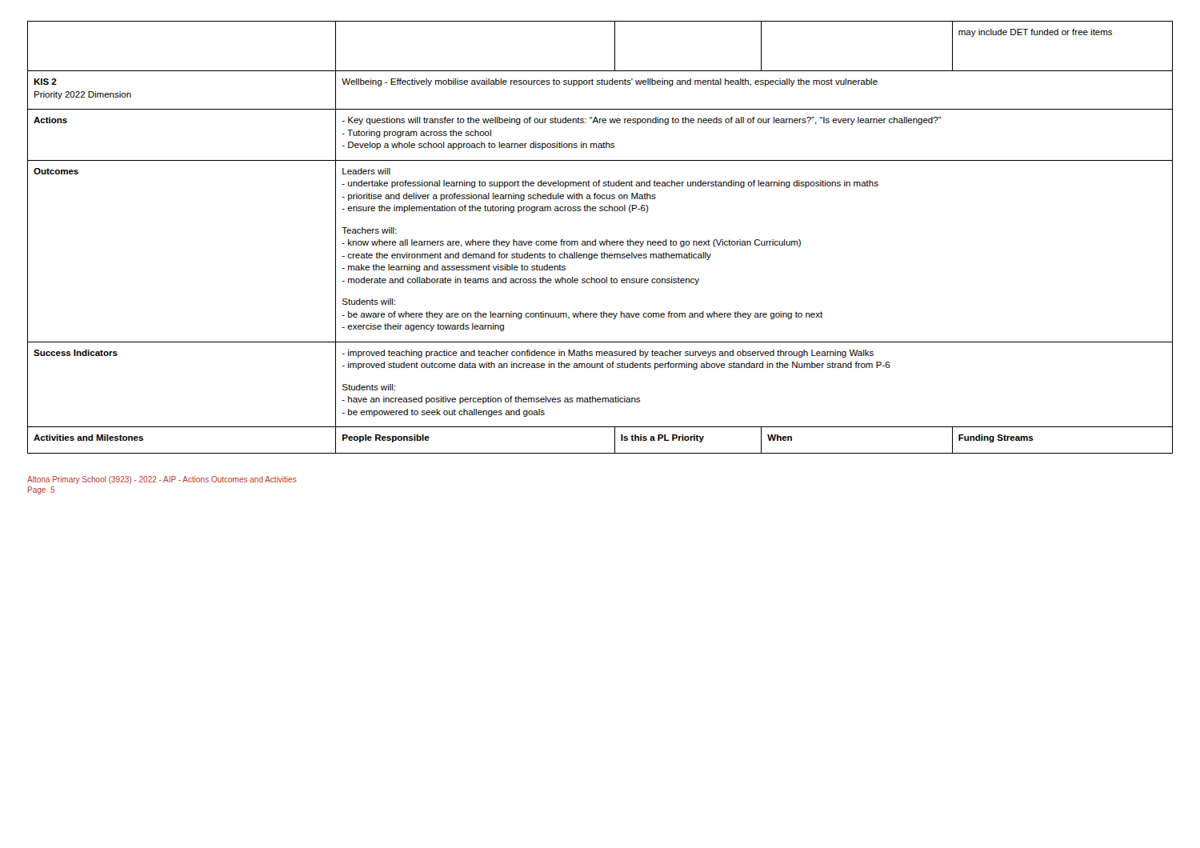| | | | | may include DET funded or free items |
| KIS 2 Priority 2022 Dimension | Wellbeing - Effectively mobilise available resources to support students' wellbeing and mental health, especially the most vulnerable |
| Actions | - Key questions will transfer to the wellbeing of our students: “Are we responding to the needs of all of our learners?”, “Is every learner challenged?” - Tutoring program across the school - Develop a whole school approach to learner dispositions in maths |
| Outcomes | Leaders will - undertake professional learning to support the development of student and teacher understanding of learning dispositions in maths - prioritise and deliver a professional learning schedule with a focus on Maths - ensure the implementation of the tutoring program across the school (P-6) Teachers will: - know where all learners are, where they have come from and where they need to go next (Victorian Curriculum) - create the environment and demand for students to challenge themselves mathematically - make the learning and assessment visible to students - moderate and collaborate in teams and across the whole school to ensure consistency Students will: - be aware of where they are on the learning continuum, where they have come from and where they are going to next - exercise their agency towards learning |
| Success Indicators | - improved teaching practice and teacher confidence in Maths measured by teacher surveys and observed through Learning Walks - improved student outcome data with an increase in the amount of students performing above standard in the Number strand from P-6 Students will: - have an increased positive perception of themselves as mathematicians - be empowered to seek out challenges and goals |
| Activities and Milestones | People Responsible | Is this a PL Priority | When | Funding Streams |
Altona Primary School (3923) - 2022 - AIP - Actions Outcomes and Activities
Page 5